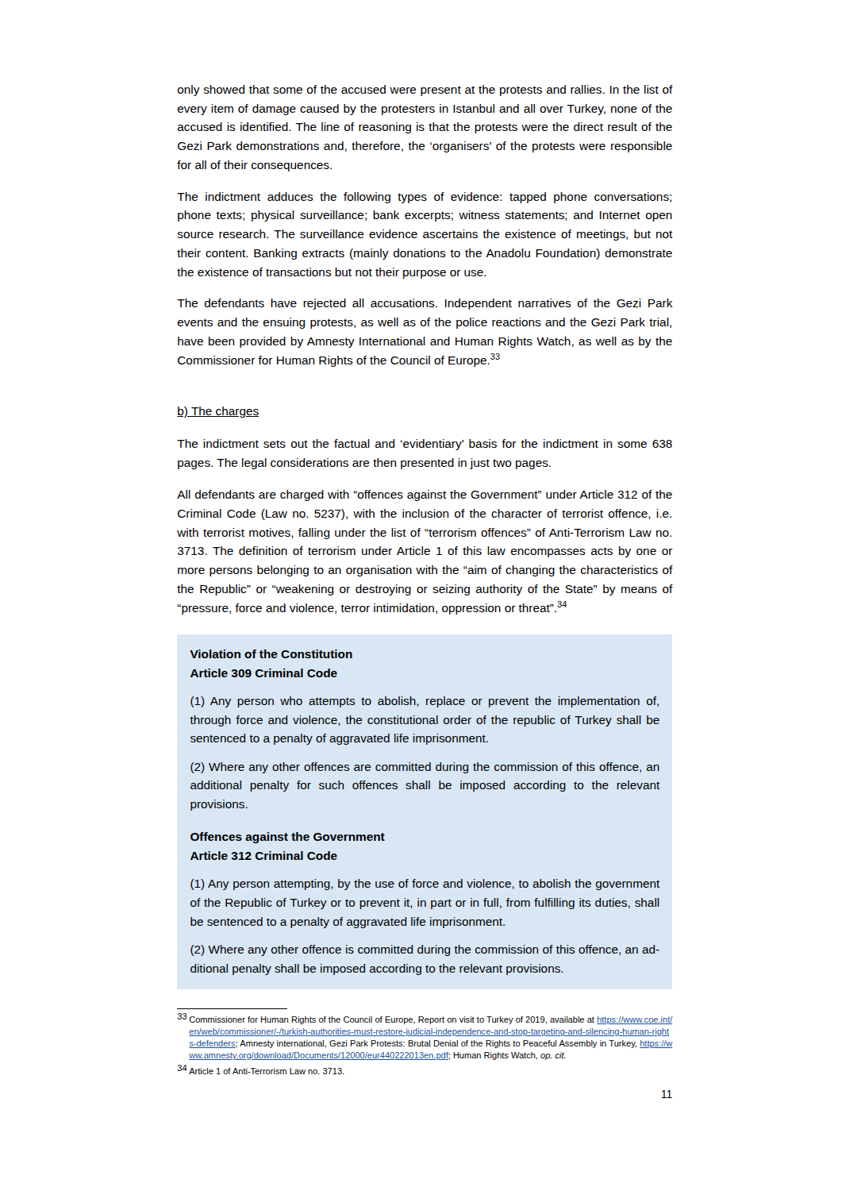only showed that some of the accused were present at the protests and rallies. In the list of every item of damage caused by the protesters in Istanbul and all over Turkey, none of the accused is identified. The line of reasoning is that the protests were the direct result of the Gezi Park demonstrations and, therefore, the ‘organisers’ of the protests were responsible for all of their consequences.
The indictment adduces the following types of evidence: tapped phone conversations; phone texts; physical surveillance; bank excerpts; witness statements; and Internet open source research. The surveillance evidence ascertains the existence of meetings, but not their content. Banking extracts (mainly donations to the Anadolu Foundation) demonstrate the existence of transactions but not their purpose or use.
The defendants have rejected all accusations. Independent narratives of the Gezi Park events and the ensuing protests, as well as of the police reactions and the Gezi Park trial, have been provided by Amnesty International and Human Rights Watch, as well as by the Commissioner for Human Rights of the Council of Europe.33
b) The charges
The indictment sets out the factual and ‘evidentiary’ basis for the indictment in some 638 pages. The legal considerations are then presented in just two pages.
All defendants are charged with “offences against the Government” under Article 312 of the Criminal Code (Law no. 5237), with the inclusion of the character of terrorist offence, i.e. with terrorist motives, falling under the list of “terrorism offences” of Anti-Terrorism Law no. 3713. The definition of terrorism under Article 1 of this law encompasses acts by one or more persons belonging to an organisation with the “aim of changing the characteristics of the Republic” or “weakening or destroying or seizing authority of the State” by means of “pressure, force and violence, terror intimidation, oppression or threat”.34
Violation of the Constitution
Article 309 Criminal Code
(1) Any person who attempts to abolish, replace or prevent the implementation of, through force and violence, the constitutional order of the republic of Turkey shall be sentenced to a penalty of aggravated life imprisonment.
(2) Where any other offences are committed during the commission of this offence, an additional penalty for such offences shall be imposed according to the relevant provisions.
Offences against the Government
Article 312 Criminal Code
(1) Any person attempting, by the use of force and violence, to abolish the government of the Republic of Turkey or to prevent it, in part or in full, from fulfilling its duties, shall be sentenced to a penalty of aggravated life imprisonment.
(2) Where any other offence is committed during the commission of this offence, an additional penalty shall be imposed according to the relevant provisions.
33
Commissioner for Human Rights of the Council of Europe, Report on visit to Turkey of 2019, available at https://www.coe.int/en/web/commissioner/-/turkish-authorities-must-restore-judicial-independence-and-stop-targeting-and-silencing-human-rights-defenders; Amnesty international, Gezi Park Protests: Brutal Denial of the Rights to Peaceful Assembly in Turkey, https://www.amnesty.org/download/Documents/12000/eur440222013en.pdf; Human Rights Watch, op. cit.
34
Article 1 of Anti-Terrorism Law no. 3713.
11